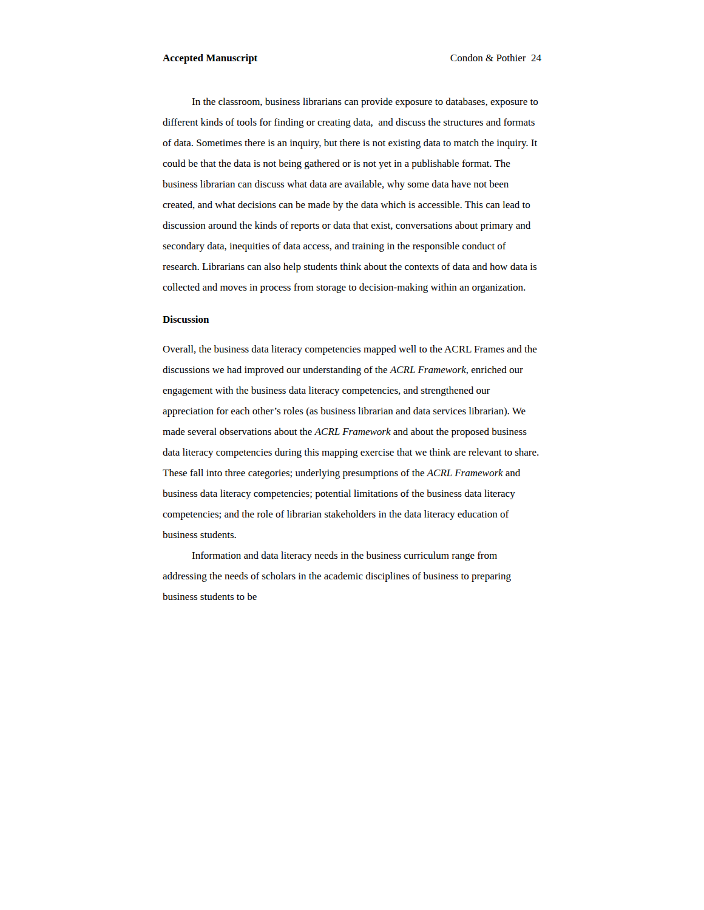Accepted Manuscript Condon & Pothier 24
In the classroom, business librarians can provide exposure to databases, exposure to different kinds of tools for finding or creating data, and discuss the structures and formats of data. Sometimes there is an inquiry, but there is not existing data to match the inquiry. It could be that the data is not being gathered or is not yet in a publishable format. The business librarian can discuss what data are available, why some data have not been created, and what decisions can be made by the data which is accessible. This can lead to discussion around the kinds of reports or data that exist, conversations about primary and secondary data, inequities of data access, and training in the responsible conduct of research. Librarians can also help students think about the contexts of data and how data is collected and moves in process from storage to decision-making within an organization.
Discussion
Overall, the business data literacy competencies mapped well to the ACRL Frames and the discussions we had improved our understanding of the ACRL Framework, enriched our engagement with the business data literacy competencies, and strengthened our appreciation for each other’s roles (as business librarian and data services librarian). We made several observations about the ACRL Framework and about the proposed business data literacy competencies during this mapping exercise that we think are relevant to share. These fall into three categories; underlying presumptions of the ACRL Framework and business data literacy competencies; potential limitations of the business data literacy competencies; and the role of librarian stakeholders in the data literacy education of business students.
Information and data literacy needs in the business curriculum range from addressing the needs of scholars in the academic disciplines of business to preparing business students to be